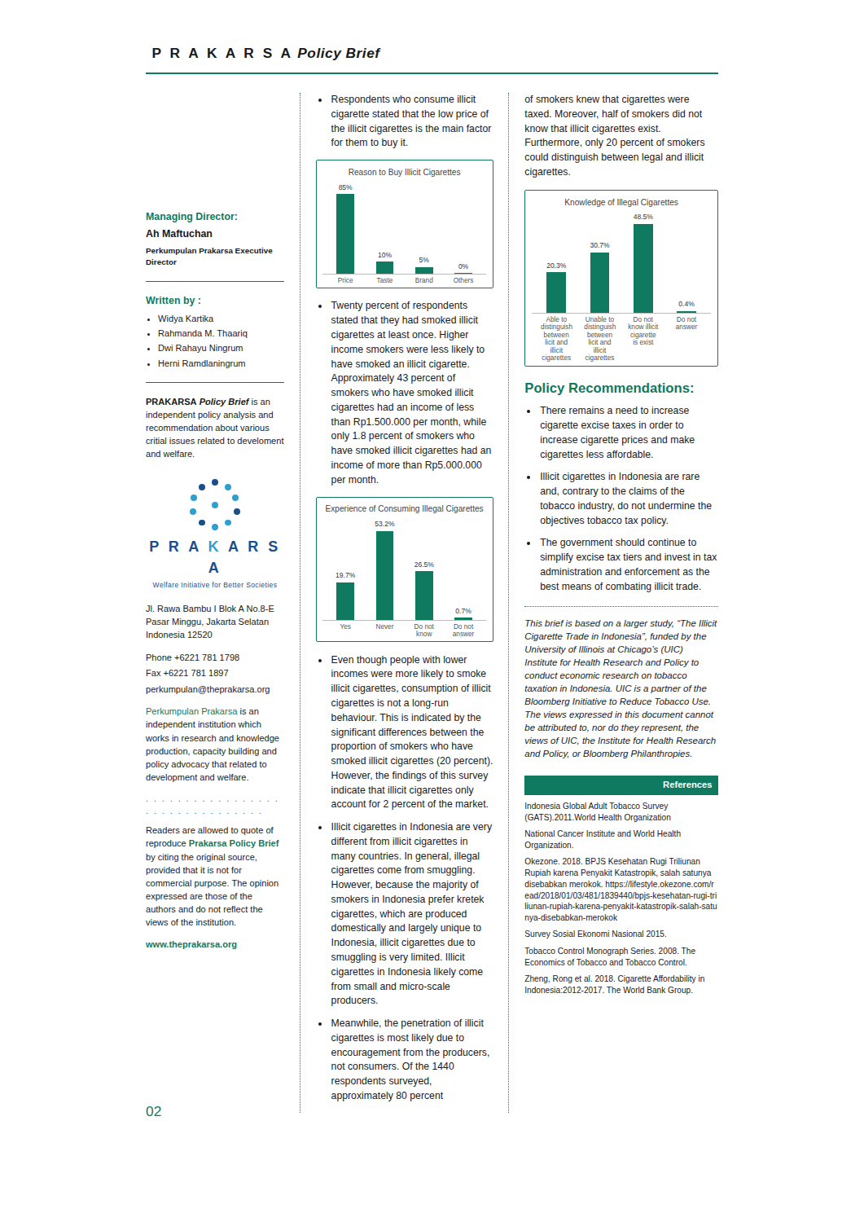P R A K A R S A Policy Brief
Managing Director:
Ah Maftuchan
Perkumpulan Prakarsa Executive Director
Written by :
Widya Kartika
Rahmanda M. Thaariq
Dwi Rahayu Ningrum
Herni Ramdlaningrum
PRAKARSA Policy Brief is an independent policy analysis and recommendation about various critial issues related to develoment and welfare.
P R A K A R S A
Welfare Initiative for Better Societies
Jl. Rawa Bambu I Blok A No.8-E
Pasar Minggu, Jakarta Selatan
Indonesia 12520
Phone +6221 781 1798
Fax +6221 781 1897
perkumpulan@theprakarsa.org
Perkumpulan Prakarsa is an independent institution which works in research and knowledge production, capacity building and policy advocacy that related to development and welfare.
. . . . . . . . . . . . . . . . . . . . . . . . . . . . . . . .
Readers are allowed to quote of reproduce Prakarsa Policy Brief by citing the original source, provided that it is not for commercial purpose. The opinion expressed are those of the authors and do not reflect the views of the institution.
www.theprakarsa.org
Respondents who consume illicit cigarette stated that the low price of the illicit cigarettes is the main factor for them to buy it.
Reason to Buy Illicit Cigarettes
85%
10%
5%
0%
Price
Taste
Brand
Others
Twenty percent of respondents stated that they had smoked illicit cigarettes at least once. Higher income smokers were less likely to have smoked an illicit cigarette. Approximately 43 percent of smokers who have smoked illicit cigarettes had an income of less than Rp1.500.000 per month, while only 1.8 percent of smokers who have smoked illicit cigarettes had an income of more than Rp5.000.000 per month.
Experience of Consuming Illegal Cigarettes
19.7%
53.2%
26.5%
0.7%
Yes
Never
Do not know
Do not answer
Even though people with lower incomes were more likely to smoke illicit cigarettes, consumption of illicit cigarettes is not a long-run behaviour. This is indicated by the significant differences between the proportion of smokers who have smoked illicit cigarettes (20 percent). However, the findings of this survey indicate that illicit cigarettes only account for 2 percent of the market.
Illicit cigarettes in Indonesia are very different from illicit cigarettes in many countries. In general, illegal cigarettes come from smuggling. However, because the majority of smokers in Indonesia prefer kretek cigarettes, which are produced domestically and largely unique to Indonesia, illicit cigarettes due to smuggling is very limited. Illicit cigarettes in Indonesia likely come from small and micro-scale producers.
Meanwhile, the penetration of illicit cigarettes is most likely due to encouragement from the producers, not consumers. Of the 1440 respondents surveyed, approximately 80 percent
of smokers knew that cigarettes were taxed. Moreover, half of smokers did not know that illicit cigarettes exist. Furthermore, only 20 percent of smokers could distinguish between legal and illicit cigarettes.
Knowledge of Illegal Cigarettes
20.3%
30.7%
48.5%
0.4%
Able to distinguish between licit and illicit cigarettes
Unable to distinguish between licit and illicit cigarettes
Do not know illicit cigarette is exist
Do not answer
Policy Recommendations:
There remains a need to increase cigarette excise taxes in order to increase cigarette prices and make cigarettes less affordable.
Illicit cigarettes in Indonesia are rare and, contrary to the claims of the tobacco industry, do not undermine the objectives tobacco tax policy.
The government should continue to simplify excise tax tiers and invest in tax administration and enforcement as the best means of combating illicit trade.
This brief is based on a larger study, “The Illicit Cigarette Trade in Indonesia”, funded by the University of Illinois at Chicago’s (UIC) Institute for Health Research and Policy to conduct economic research on tobacco taxation in Indonesia. UIC is a partner of the Bloomberg Initiative to Reduce Tobacco Use. The views expressed in this document cannot be attributed to, nor do they represent, the views of UIC, the Institute for Health Research and Policy, or Bloomberg Philanthropies.
References
Indonesia Global Adult Tobacco Survey (GATS).2011.World Health Organization
National Cancer Institute and World Health Organization.
Okezone. 2018. BPJS Kesehatan Rugi Triliunan Rupiah karena Penyakit Katastropik, salah satunya disebabkan merokok. https://lifestyle.okezone.com/read/2018/01/03/481/1839440/bpjs-kesehatan-rugi-triliunan-rupiah-karena-penyakit-katastropik-salah-satunya-disebabkan-merokok
Survey Sosial Ekonomi Nasional 2015.
Tobacco Control Monograph Series. 2008. The Economics of Tobacco and Tobacco Control.
Zheng, Rong et al. 2018. Cigarette Affordability in Indonesia:2012-2017. The World Bank Group.
02